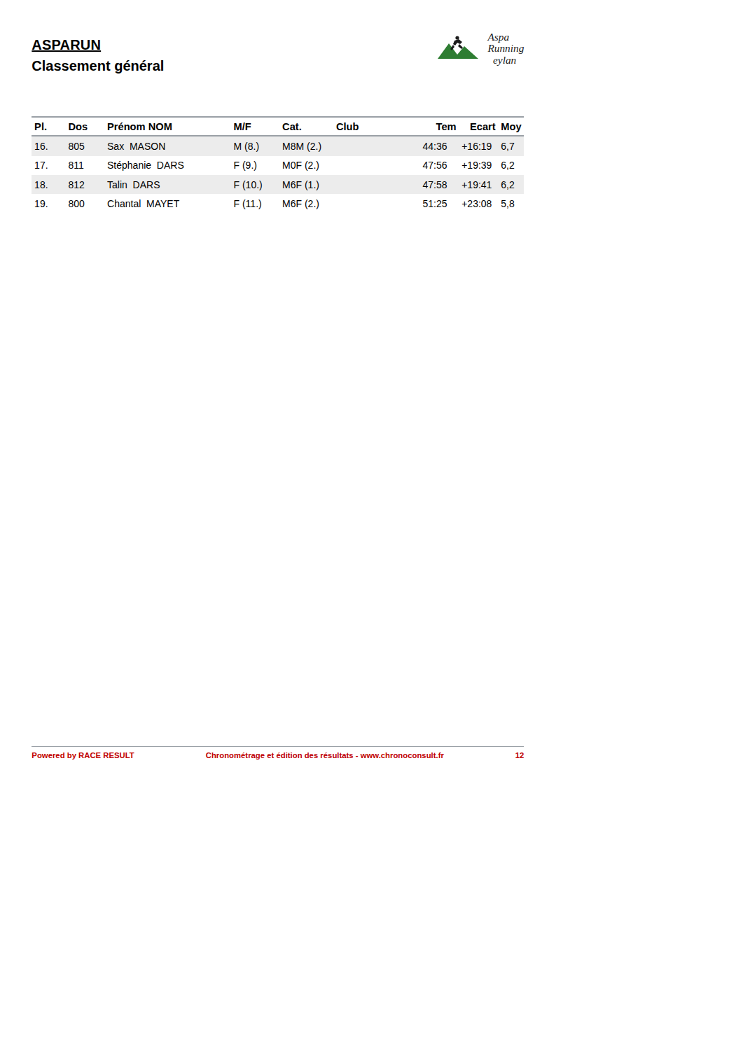ASPARUN
Classement général
Aspa
Running
eylan
| Pl. | Dos | Prénom NOM | M/F | Cat. | Club | Tem | Ecart | Moy |
| --- | --- | --- | --- | --- | --- | --- | --- | --- |
| 16. | 805 | Sax MASON | M (8.) | M8M (2.) | | 44:36 | +16:19 | 6,7 |
| 17. | 811 | Stéphanie DARS | F (9.) | M0F (2.) | | 47:56 | +19:39 | 6,2 |
| 18. | 812 | Talin DARS | F (10.) | M6F (1.) | | 47:58 | +19:41 | 6,2 |
| 19. | 800 | Chantal MAYET | F (11.) | M6F (2.) | | 51:25 | +23:08 | 5,8 |
Powered by RACE RESULT
Chronométrage et édition des résultats - www.chronoconsult.fr
12